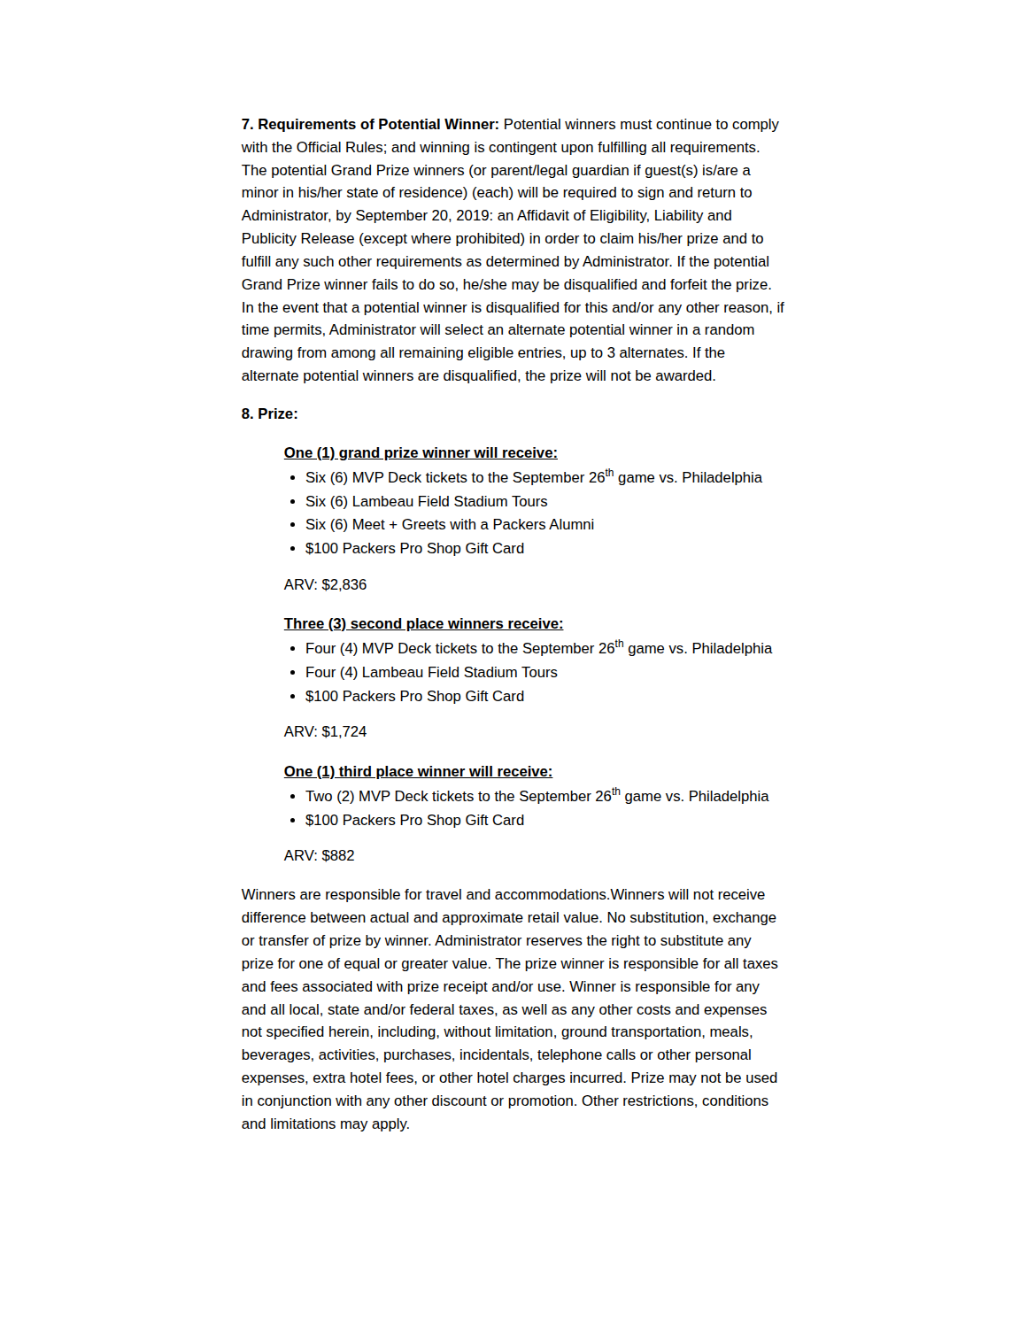7. Requirements of Potential Winner:
Potential winners must continue to comply with the Official Rules; and winning is contingent upon fulfilling all requirements. The potential Grand Prize winners (or parent/legal guardian if guest(s) is/are a minor in his/her state of residence) (each) will be required to sign and return to Administrator, by September 20, 2019: an Affidavit of Eligibility, Liability and Publicity Release (except where prohibited) in order to claim his/her prize and to fulfill any such other requirements as determined by Administrator. If the potential Grand Prize winner fails to do so, he/she may be disqualified and forfeit the prize. In the event that a potential winner is disqualified for this and/or any other reason, if time permits, Administrator will select an alternate potential winner in a random drawing from among all remaining eligible entries, up to 3 alternates. If the alternate potential winners are disqualified, the prize will not be awarded.
8. Prize:
One (1) grand prize winner will receive:
Six (6) MVP Deck tickets to the September 26th game vs. Philadelphia
Six (6) Lambeau Field Stadium Tours
Six (6) Meet + Greets with a Packers Alumni
$100 Packers Pro Shop Gift Card
ARV: $2,836
Three (3) second place winners receive:
Four (4) MVP Deck tickets to the September 26th game vs. Philadelphia
Four (4) Lambeau Field Stadium Tours
$100 Packers Pro Shop Gift Card
ARV: $1,724
One (1) third place winner will receive:
Two (2) MVP Deck tickets to the September 26th game vs. Philadelphia
$100 Packers Pro Shop Gift Card
ARV: $882
Winners are responsible for travel and accommodations.Winners will not receive difference between actual and approximate retail value. No substitution, exchange or transfer of prize by winner. Administrator reserves the right to substitute any prize for one of equal or greater value. The prize winner is responsible for all taxes and fees associated with prize receipt and/or use. Winner is responsible for any and all local, state and/or federal taxes, as well as any other costs and expenses not specified herein, including, without limitation, ground transportation, meals, beverages, activities, purchases, incidentals, telephone calls or other personal expenses, extra hotel fees, or other hotel charges incurred. Prize may not be used in conjunction with any other discount or promotion. Other restrictions, conditions and limitations may apply.